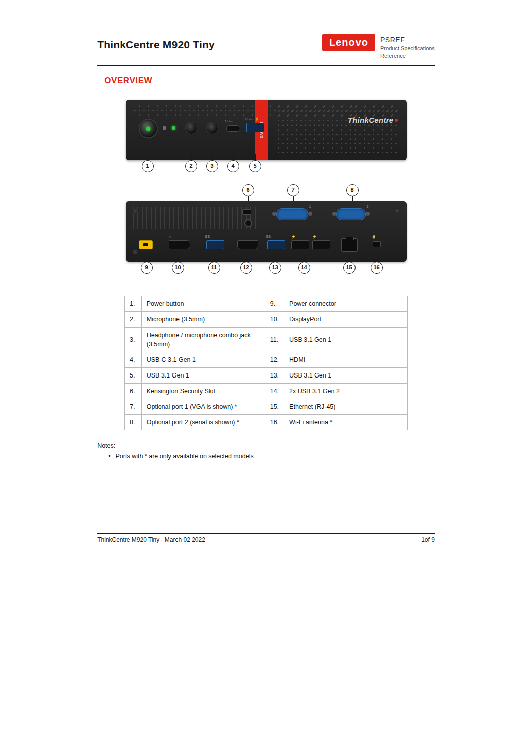ThinkCentre M920 Tiny
Lenovo
PSREF
Product Specifications
Reference
OVERVIEW
Lenovo
ThinkCentre
SS←
SS← ⚡ 2
1
2
3
4
5
6
7
8
1
2
△
SS←
SS←
⚡ ⚡
☷
🔒
9
10
11
12
13
14
15
16
| 1. | Power button | 9. | Power connector |
| 2. | Microphone (3.5mm) | 10. | DisplayPort |
| 3. | Headphone / microphone combo jack (3.5mm) | 11. | USB 3.1 Gen 1 |
| 4. | USB-C 3.1 Gen 1 | 12. | HDMI |
| 5. | USB 3.1 Gen 1 | 13. | USB 3.1 Gen 1 |
| 6. | Kensington Security Slot | 14. | 2x USB 3.1 Gen 2 |
| 7. | Optional port 1 (VGA is shown) * | 15. | Ethernet (RJ-45) |
| 8. | Optional port 2 (serial is shown) * | 16. | Wi-Fi antenna * |
Notes:
Ports with * are only available on selected models
ThinkCentre M920 Tiny - March 02 2022 1of 9